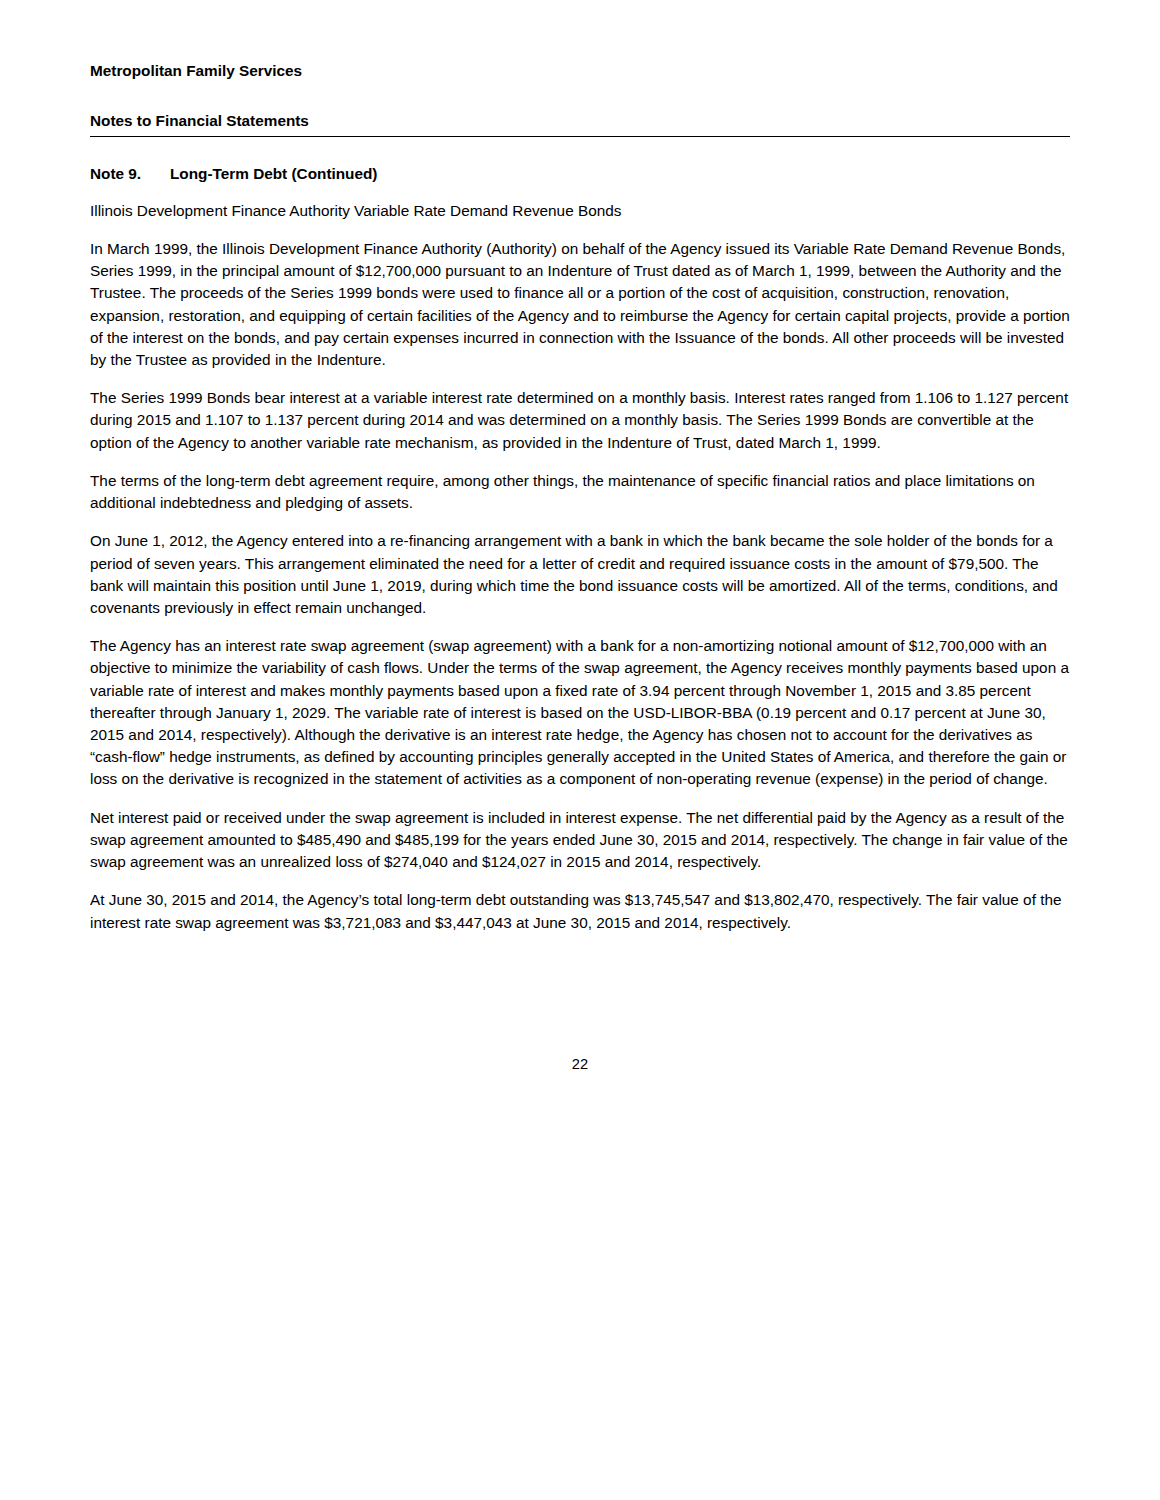Metropolitan Family Services
Notes to Financial Statements
Note 9. Long-Term Debt (Continued)
Illinois Development Finance Authority Variable Rate Demand Revenue Bonds
In March 1999, the Illinois Development Finance Authority (Authority) on behalf of the Agency issued its Variable Rate Demand Revenue Bonds, Series 1999, in the principal amount of $12,700,000 pursuant to an Indenture of Trust dated as of March 1, 1999, between the Authority and the Trustee. The proceeds of the Series 1999 bonds were used to finance all or a portion of the cost of acquisition, construction, renovation, expansion, restoration, and equipping of certain facilities of the Agency and to reimburse the Agency for certain capital projects, provide a portion of the interest on the bonds, and pay certain expenses incurred in connection with the Issuance of the bonds. All other proceeds will be invested by the Trustee as provided in the Indenture.
The Series 1999 Bonds bear interest at a variable interest rate determined on a monthly basis. Interest rates ranged from 1.106 to 1.127 percent during 2015 and 1.107 to 1.137 percent during 2014 and was determined on a monthly basis. The Series 1999 Bonds are convertible at the option of the Agency to another variable rate mechanism, as provided in the Indenture of Trust, dated March 1, 1999.
The terms of the long-term debt agreement require, among other things, the maintenance of specific financial ratios and place limitations on additional indebtedness and pledging of assets.
On June 1, 2012, the Agency entered into a re-financing arrangement with a bank in which the bank became the sole holder of the bonds for a period of seven years. This arrangement eliminated the need for a letter of credit and required issuance costs in the amount of $79,500. The bank will maintain this position until June 1, 2019, during which time the bond issuance costs will be amortized. All of the terms, conditions, and covenants previously in effect remain unchanged.
The Agency has an interest rate swap agreement (swap agreement) with a bank for a non-amortizing notional amount of $12,700,000 with an objective to minimize the variability of cash flows. Under the terms of the swap agreement, the Agency receives monthly payments based upon a variable rate of interest and makes monthly payments based upon a fixed rate of 3.94 percent through November 1, 2015 and 3.85 percent thereafter through January 1, 2029. The variable rate of interest is based on the USD-LIBOR-BBA (0.19 percent and 0.17 percent at June 30, 2015 and 2014, respectively). Although the derivative is an interest rate hedge, the Agency has chosen not to account for the derivatives as “cash-flow” hedge instruments, as defined by accounting principles generally accepted in the United States of America, and therefore the gain or loss on the derivative is recognized in the statement of activities as a component of non-operating revenue (expense) in the period of change.
Net interest paid or received under the swap agreement is included in interest expense. The net differential paid by the Agency as a result of the swap agreement amounted to $485,490 and $485,199 for the years ended June 30, 2015 and 2014, respectively. The change in fair value of the swap agreement was an unrealized loss of $274,040 and $124,027 in 2015 and 2014, respectively.
At June 30, 2015 and 2014, the Agency’s total long-term debt outstanding was $13,745,547 and $13,802,470, respectively. The fair value of the interest rate swap agreement was $3,721,083 and $3,447,043 at June 30, 2015 and 2014, respectively.
22